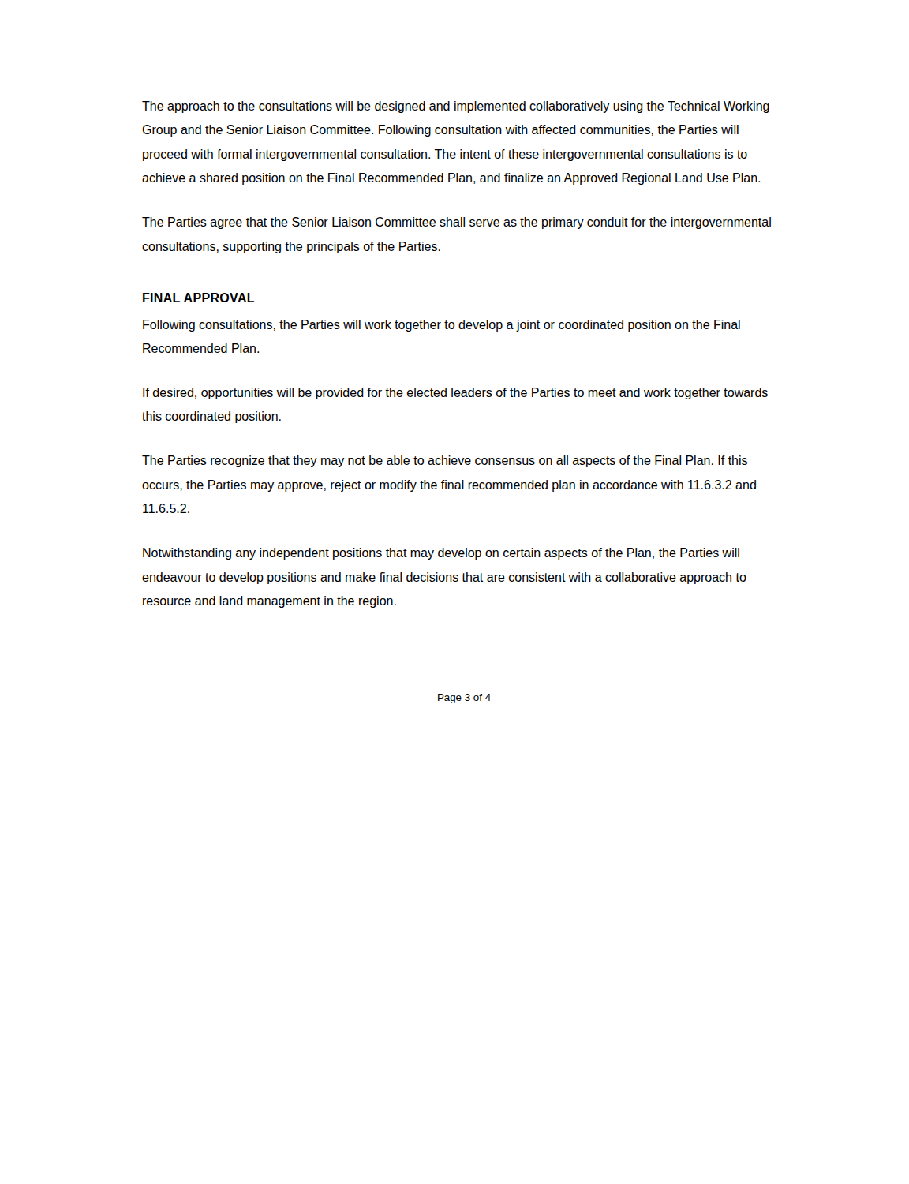The approach to the consultations will be designed and implemented collaboratively using the Technical Working Group and the Senior Liaison Committee. Following consultation with affected communities, the Parties will proceed with formal intergovernmental consultation. The intent of these intergovernmental consultations is to achieve a shared position on the Final Recommended Plan, and finalize an Approved Regional Land Use Plan.
The Parties agree that the Senior Liaison Committee shall serve as the primary conduit for the intergovernmental consultations, supporting the principals of the Parties.
Final Approval
Following consultations, the Parties will work together to develop a joint or coordinated position on the Final Recommended Plan.
If desired, opportunities will be provided for the elected leaders of the Parties to meet and work together towards this coordinated position.
The Parties recognize that they may not be able to achieve consensus on all aspects of the Final Plan. If this occurs, the Parties may approve, reject or modify the final recommended plan in accordance with 11.6.3.2 and 11.6.5.2.
Notwithstanding any independent positions that may develop on certain aspects of the Plan, the Parties will endeavour to develop positions and make final decisions that are consistent with a collaborative approach to resource and land management in the region.
Page 3 of 4